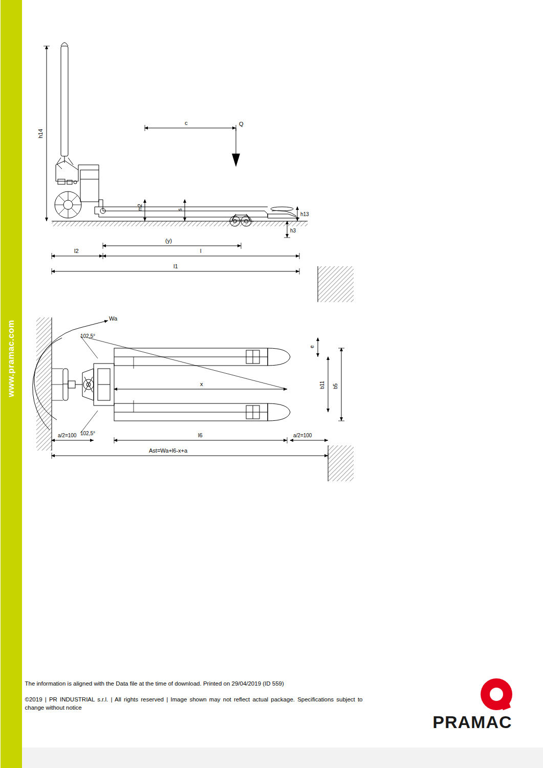www.pramac.com
h14 c Q m2 s h13 h3 (y) l2 l l1 Wa 102,5° 102,5° x e b11 b5 l6 a/2=100 a/2=100 Ast=Wa+l6-x+a
The information is aligned with the Data file at the time of download. Printed on 29/04/2019 (ID 559)
©2019 | PR INDUSTRIAL s.r.l. | All rights reserved | Image shown may not reflect actual package. Specifications subject to change without notice
PRAMAC